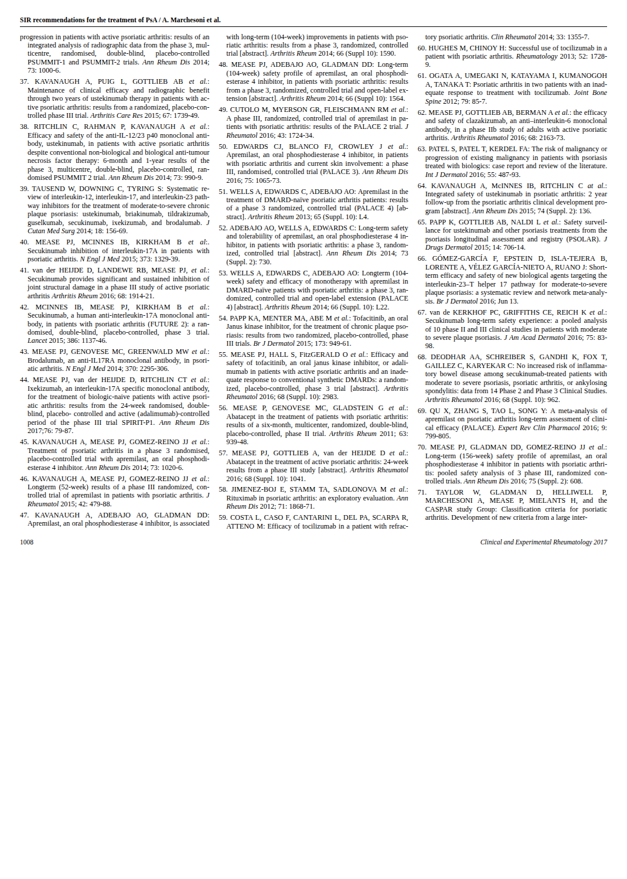SIR recommendations for the treatment of PsA / A. Marchesoni et al.
progression in patients with active psoriatic arthritis: results of an integrated analysis of radiographic data from the phase 3, multicentre, randomised, double-blind, placebo-controlled PSUMMIT-1 and PSUMMIT-2 trials. Ann Rheum Dis 2014; 73: 1000-6.
37. KAVANAUGH A, PUIG L, GOTTLIEB AB et al.: Maintenance of clinical efficacy and radiographic benefit through two years of ustekinumab therapy in patients with active psoriatic arthritis: results from a randomized, placebo-controlled phase III trial. Arthritis Care Res 2015; 67: 1739-49.
38. RITCHLIN C, RAHMAN P, KAVANAUGH A et al.: Efficacy and safety of the anti-IL-12/23 p40 monoclonal antibody, ustekinumab, in patients with active psoriatic arthritis despite conventional non-biological and biological anti-tumour necrosis factor therapy: 6-month and 1-year results of the phase 3, multicentre, double-blind, placebo-controlled, randomised PSUMMIT 2 trial. Ann Rheum Dis 2014; 73: 990-9.
39. TAUSEND W, DOWNING C, TYRING S: Systematic review of interleukin-12, interleukin-17, and interleukin-23 pathway inhibitors for the treatment of moderate-to-severe chronic plaque psoriasis: ustekinumab, briakinumab, tildrakizumab, guselkumab, secukinumab, ixekizumab, and brodalumab. J Cutan Med Surg 2014; 18: 156-69.
40. MEASE PJ, MCINNES IB, KIRKHAM B et al:. Secukinumab inhibition of interleukin-17A in patients with psoriatic arthritis. N Engl J Med 2015; 373: 1329-39.
41. van der HEIJDE D, LANDEWE RB, MEASE PJ, et al.: Secukinumab provides significant and sustained inhibition of joint structural damage in a phase III study of active psoriatic arthritis Arthritis Rheum 2016; 68: 1914-21.
42. MCINNES IB, MEASE PJ, KIRKHAM B et al.: Secukinumab, a human anti-interleukin-17A monoclonal antibody, in patients with psoriatic arthritis (FUTURE 2): a randomised, double-blind, placebo-controlled, phase 3 trial. Lancet 2015; 386: 1137-46.
43. MEASE PJ, GENOVESE MC, GREENWALD MW et al.: Brodalumab, an anti-IL17RA monoclonal antibody, in psoriatic arthritis. N Engl J Med 2014; 370: 2295-306.
44. MEASE PJ, van der HEIJDE D, RITCHLIN CT et al.: Ixekizumab, an interleukin-17A specific monoclonal antibody, for the treatment of biologic-naive patients with active psoriatic arthritis: results from the 24-week randomised, double-blind, placebo- controlled and active (adalimumab)-controlled period of the phase III trial SPIRIT-P1. Ann Rheum Dis 2017;76: 79-87.
45. KAVANAUGH A, MEASE PJ, GOMEZ-REINO JJ et al.: Treatment of psoriatic arthritis in a phase 3 randomised, placebo-controlled trial with apremilast, an oral phosphodiesterase 4 inhibitor. Ann Rheum Dis 2014; 73: 1020-6.
46. KAVANAUGH A, MEASE PJ, GOMEZ-REINO JJ et al.: Longterm (52-week) results of a phase III randomized, controlled trial of apremilast in patients with psoriatic arthritis. J Rheumatol 2015; 42: 479-88.
47. KAVANAUGH A, ADEBAJO AO, GLADMAN DD: Apremilast, an oral phosphodiesterase 4 inhibitor, is associated with long-term (104-week) improvements in patients with psoriatic arthritis: results from a phase 3, randomized, controlled trial [abstract]. Arthritis Rheum 2014; 66 (Suppl 10): 1590.
48. MEASE PJ, ADEBAJO AO, GLADMAN DD: Long-term (104-week) safety profile of apremilast, an oral phosphodiesterase 4 inhibitor, in patients with psoriatic arthritis: results from a phase 3, randomized, controlled trial and open-label extension [abstract]. Arthritis Rheum 2014; 66 (Suppl 10): 1564.
49. CUTOLO M, MYERSON GR, FLEISCHMANN RM et al.: A phase III, randomized, controlled trial of apremilast in patients with psoriatic arthritis: results of the PALACE 2 trial. J Rheumatol 2016; 43: 1724-34.
50. EDWARDS CJ, BLANCO FJ, CROWLEY J et al.: Apremilast, an oral phosphodiesterase 4 inhibitor, in patients with psoriatic arthritis and current skin involvement: a phase III, randomised, controlled trial (PALACE 3). Ann Rheum Dis 2016; 75: 1065-73.
51. WELLS A, EDWARDS C, ADEBAJO AO: Apremilast in the treatment of DMARD-naïve psoriatic arthritis patients: results of a phase 3 randomized, controlled trial (PALACE 4) [abstract]. Arthritis Rheum 2013; 65 (Suppl. 10): L4.
52. ADEBAJO AO, WELLS A, EDWARDS C: Long-term safety and tolerabiility of apremilast, an oral phosphodiesterase 4 inhibitor, in patients with psoriatic arthritis: a phase 3, randomized, controlled trial [abstract]. Ann Rheum Dis 2014; 73 (Suppl. 2): 730.
53. WELLS A, EDWARDS C, ADEBAJO AO: Longterm (104-week) safety and efficacy of monotherapy with apremilast in DMARD-naïve patients with psoriatic arthritis: a phase 3, randomized, controlled trial and open-label extension (PALACE 4) [abstract]. Arthritis Rheum 2014; 66 (Suppl. 10): L22.
54. PAPP KA, MENTER MA, ABE M et al.: Tofacitinib, an oral Janus kinase inhibitor, for the treatment of chronic plaque psoriasis: results from two randomized, placebo-controlled, phase III trials. Br J Dermatol 2015; 173: 949-61.
55. MEASE PJ, HALL S, FitzGERALD O et al.: Efficacy and safety of tofacitinib, an oral janus kinase inhibitor, or adalimumab in patients with active psoriatic arthritis and an inadequate response to conventional synthetic DMARDs: a randomized, placebo-controlled, phase 3 trial [abstract]. Arthritis Rheumatol 2016; 68 (Suppl. 10): 2983.
56. MEASE P, GENOVESE MC, GLADSTEIN G et al.: Abatacept in the treatment of patients with psoriatic arthritis: results of a six-month, multicenter, randomized, double-blind, placebo-controlled, phase II trial. Arthritis Rheum 2011; 63: 939-48.
57. MEASE PJ, GOTTLIEB A, van der HEIJDE D et al.: Abatacept in the treatment of active psoriatic arthritis: 24-week results from a phase III study [abstract]. Arthritis Rheumatol 2016; 68 (Suppl. 10): 1041.
58. JIMENEZ-BOJ E, STAMM TA, SADLONOVA M et al.: Rituximab in psoriatic arthritis: an exploratory evaluation. Ann Rheum Dis 2012; 71: 1868-71.
59. COSTA L, CASO F, CANTARINI L, DEL PA, SCARPA R, ATTENO M: Efficacy of tocilizumab in a patient with refractory psoriatic arthritis. Clin Rheumatol 2014; 33: 1355-7.
60. HUGHES M, CHINOY H: Successful use of tocilizumab in a patient with psoriatic arthritis. Rheumatology 2013; 52: 1728-9.
61. OGATA A, UMEGAKI N, KATAYAMA I, KUMANOGOH A, TANAKA T: Psoriatic arthritis in two patients with an inadequate response to treatment with tocilizumab. Joint Bone Spine 2012; 79: 85-7.
62. MEASE PJ, GOTTLIEB AB, BERMAN A et al.: the efficacy and safety of clazakizumab, an anti–interleukin-6 monoclonal antibody, in a phase IIb study of adults with active psoriatic arthritis. Arthritis Rheumatol 2016; 68: 2163-73.
63. PATEL S, PATEL T, KERDEL FA: The risk of malignancy or progression of existing malignancy in patients with psoriasis treated with biologics: case report and review of the literature. Int J Dermatol 2016; 55: 487-93.
64. KAVANAUGH A, McINNES IB, RITCHLIN C at al.: Integrated safety of ustekinumab in psoriatic arthritis: 2 year follow-up from the psoriatic arthritis clinical development program [abstract]. Ann Rheum Dis 2015; 74 (Suppl. 2): 136.
65. PAPP K, GOTTLIEB AB, NALDI L et al.: Safety surveillance for ustekinumab and other psoriasis treatments from the psoriasis longitudinal assessment and registry (PSOLAR). J Drugs Dermatol 2015; 14: 706-14.
66. GÓMEZ-GARCÍA F, EPSTEIN D, ISLA-TEJERA B, LORENTE A, VÉLEZ GARCÍA-NIETO A, RUANO J: Short-term efficacy and safety of new biological agents targeting the interleukin-23–T helper 17 pathway for moderate-to-severe plaque psoriasis: a systematic review and network meta-analysis. Br J Dermatol 2016; Jun 13.
67. van de KERKHOF PC, GRIFFITHS CE, REICH K et al.: Secukinumab long-term safety experience: a pooled analysis of 10 phase II and III clinical studies in patients with moderate to severe plaque psoriasis. J Am Acad Dermatol 2016; 75: 83-98.
68. DEODHAR AA, SCHREIBER S, GANDHI K, FOX T, GAILLEZ C, KARYEKAR C: No increased risk of inflammatory bowel disease among secukinumab-treated patients with moderate to severe psoriasis, psoriatic arthritis, or ankylosing spondylitis: data from 14 Phase 2 and Phase 3 Clinical Studies. Arthritis Rheumatol 2016; 68 (Suppl. 10): 962.
69. QU X, ZHANG S, TAO L, SONG Y: A meta-analysis of apremilast on psoriatic arthritis long-term assessment of clinical efficacy (PALACE). Expert Rev Clin Pharmacol 2016; 9: 799-805.
70. MEASE PJ, GLADMAN DD, GOMEZ-REINO JJ et al.: Long-term (156-week) safety profile of apremilast, an oral phosphodiesterase 4 inhibitor in patients with psoriatic arthritis: pooled safety analysis of 3 phase III, randomized controlled trials. Ann Rheum Dis 2016; 75 (Suppl. 2): 608.
71. TAYLOR W, GLADMAN D, HELLIWELL P, MARCHESONI A, MEASE P, MIELANTS H, and the CASPAR study Group: Classification criteria for psoriatic arthritis. Development of new criteria from a large inter-
1008 Clinical and Experimental Rheumatology 2017